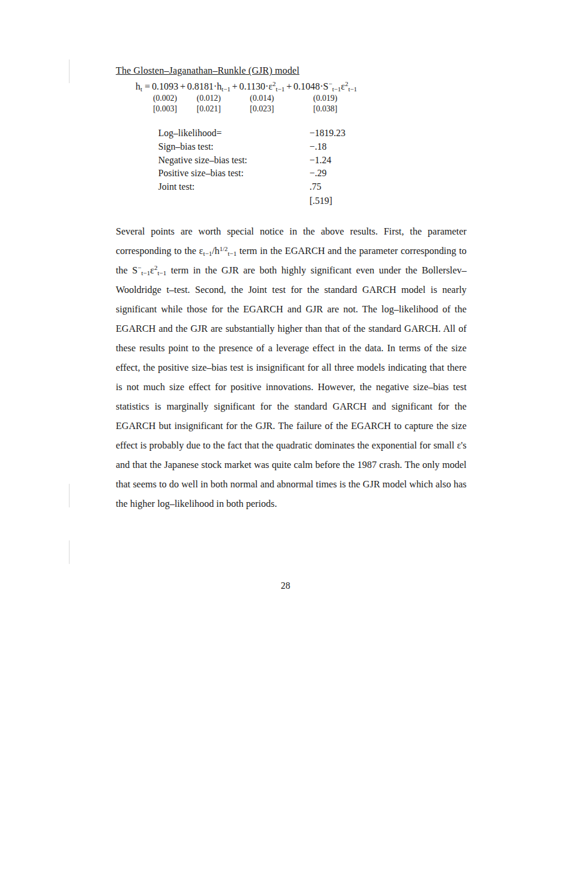The Glosten–Jaganathan–Runkle (GJR) model
ht = 0.1093 (0.002) [0.003] + 0.8181·ht−1 (0.012) [0.021] + 0.1130·ε2t−1 (0.014) [0.023] + 0.1048·S−t−1ε2t−1 (0.019) [0.038]
| Log–likelihood= | −1819.23 |
| Sign–bias test: | −.18 |
| Negative size–bias test: | −1.24 |
| Positive size–bias test: | −.29 |
| Joint test: | .75 [.519] |
Several points are worth special notice in the above results. First, the parameter corresponding to the εt−1/h1/2t−1 term in the EGARCH and the parameter corresponding to the S−t−1ε2t−1 term in the GJR are both highly significant even under the Bollerslev–Wooldridge t–test. Second, the Joint test for the standard GARCH model is nearly significant while those for the EGARCH and GJR are not. The log–likelihood of the EGARCH and the GJR are substantially higher than that of the standard GARCH. All of these results point to the presence of a leverage effect in the data. In terms of the size effect, the positive size–bias test is insignificant for all three models indicating that there is not much size effect for positive innovations. However, the negative size–bias test statistics is marginally significant for the standard GARCH and significant for the EGARCH but insignificant for the GJR. The failure of the EGARCH to capture the size effect is probably due to the fact that the quadratic dominates the exponential for small ε's and that the Japanese stock market was quite calm before the 1987 crash. The only model that seems to do well in both normal and abnormal times is the GJR model which also has the higher log–likelihood in both periods.
28